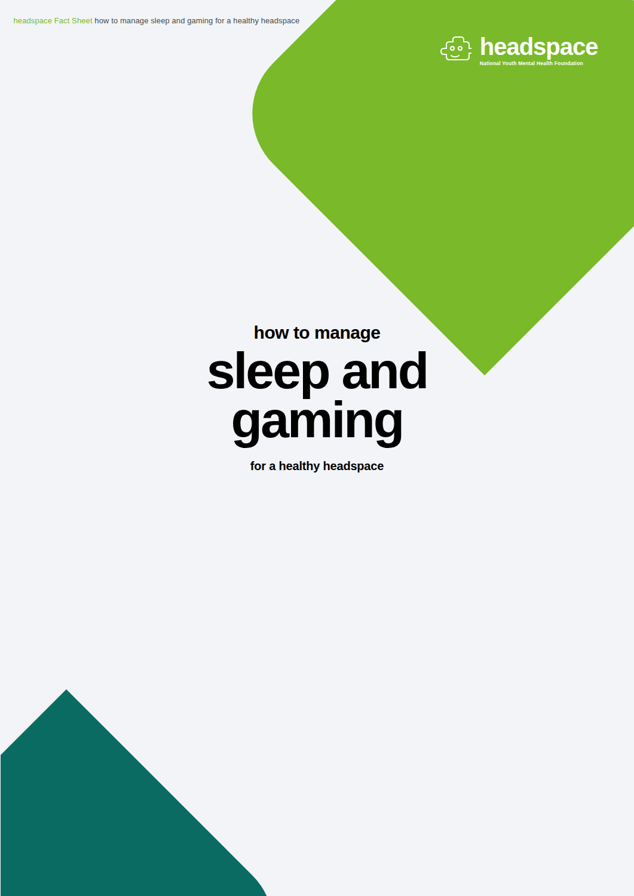headspace Fact Sheet how to manage sleep and gaming for a healthy headspace
headspace National Youth Mental Health Foundation
how to manage
sleep and
gaming
for a healthy headspace